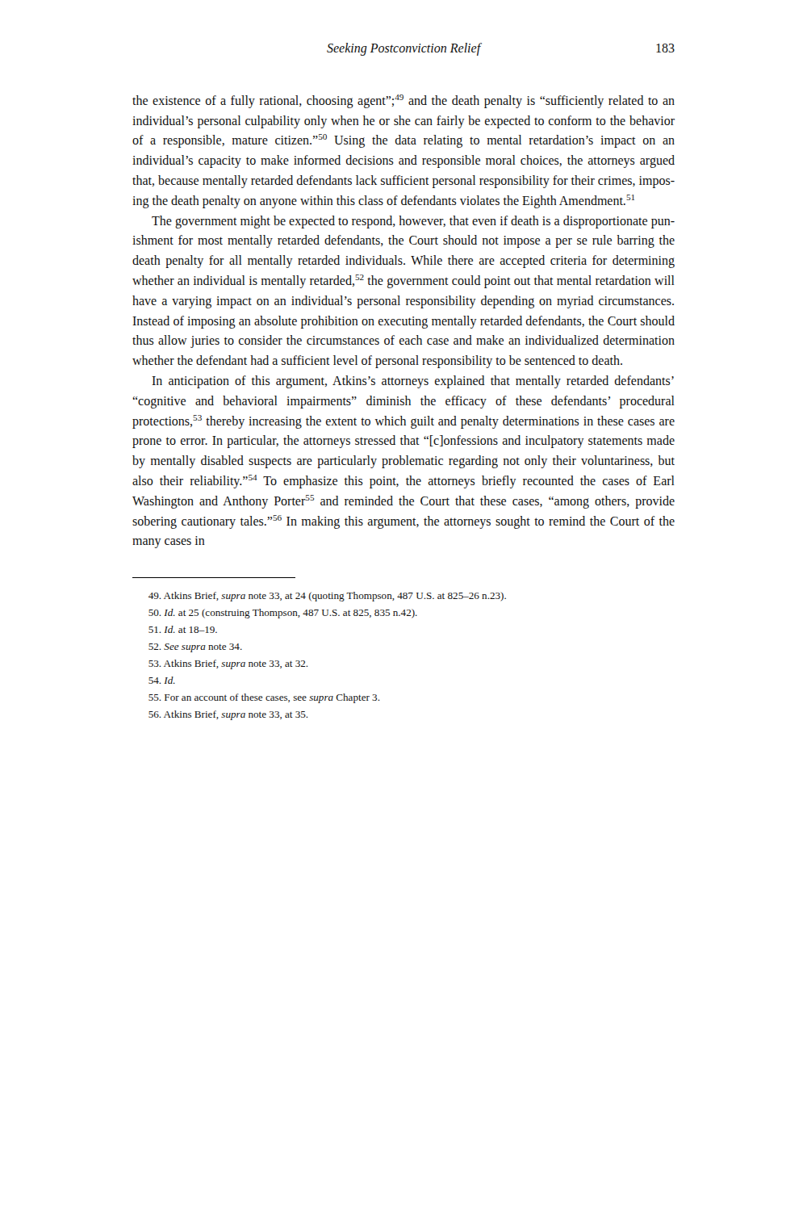Seeking Postconviction Relief 183
the existence of a fully rational, choosing agent”;49 and the death penalty is “sufficiently related to an individual’s personal culpability only when he or she can fairly be expected to conform to the behavior of a responsible, mature citizen.”50 Using the data relating to mental retardation’s impact on an individual’s capacity to make informed decisions and responsible moral choices, the attorneys argued that, because mentally retarded defendants lack sufficient personal responsibility for their crimes, imposing the death penalty on anyone within this class of defendants violates the Eighth Amendment.51
The government might be expected to respond, however, that even if death is a disproportionate punishment for most mentally retarded defendants, the Court should not impose a per se rule barring the death penalty for all mentally retarded individuals. While there are accepted criteria for determining whether an individual is mentally retarded,52 the government could point out that mental retardation will have a varying impact on an individual’s personal responsibility depending on myriad circumstances. Instead of imposing an absolute prohibition on executing mentally retarded defendants, the Court should thus allow juries to consider the circumstances of each case and make an individualized determination whether the defendant had a sufficient level of personal responsibility to be sentenced to death.
In anticipation of this argument, Atkins’s attorneys explained that mentally retarded defendants’ “cognitive and behavioral impairments” diminish the efficacy of these defendants’ procedural protections,53 thereby increasing the extent to which guilt and penalty determinations in these cases are prone to error. In particular, the attorneys stressed that “[c]onfessions and inculpatory statements made by mentally disabled suspects are particularly problematic regarding not only their voluntariness, but also their reliability.”54 To emphasize this point, the attorneys briefly recounted the cases of Earl Washington and Anthony Porter55 and reminded the Court that these cases, “among others, provide sobering cautionary tales.”56 In making this argument, the attorneys sought to remind the Court of the many cases in
49. Atkins Brief, supra note 33, at 24 (quoting Thompson, 487 U.S. at 825–26 n.23).
50. Id. at 25 (construing Thompson, 487 U.S. at 825, 835 n.42).
51. Id. at 18–19.
52. See supra note 34.
53. Atkins Brief, supra note 33, at 32.
54. Id.
55. For an account of these cases, see supra Chapter 3.
56. Atkins Brief, supra note 33, at 35.